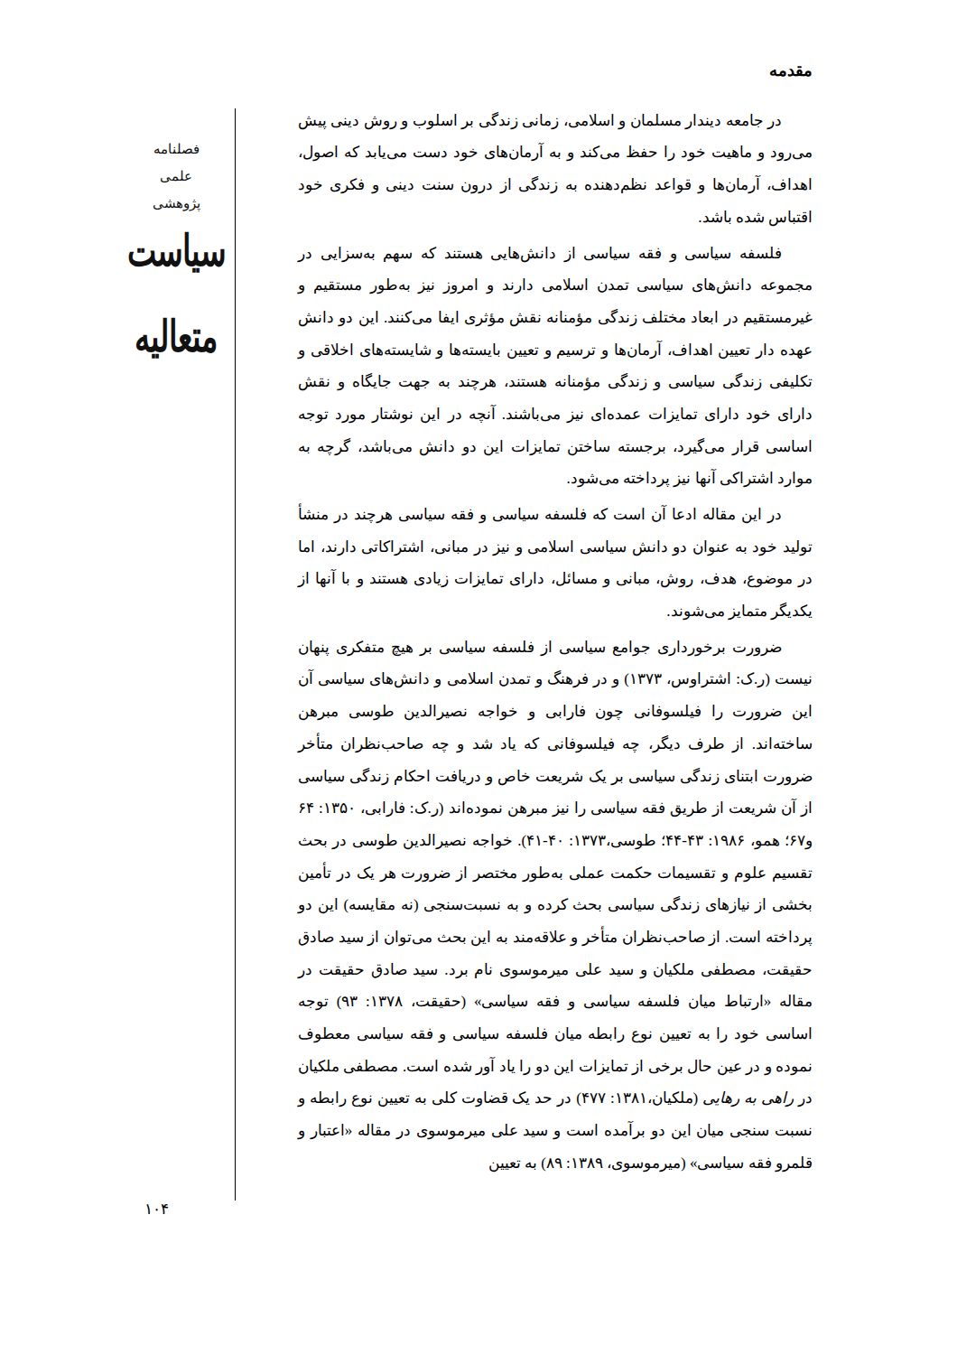فصلنامه
علمی
پژوهشی
سیاست متعالیه
مقدمه
در جامعه دیندار مسلمان و اسلامی، زمانی زندگی بر اسلوب و روش دینی پیش می‌رود و ماهیت خود را حفظ می‌کند و به آرمان‌های خود دست می‌یابد که اصول، اهداف، آرمان‌ها و قواعد نظم‌دهنده به زندگی از درون سنت دینی و فکری خود اقتباس شده باشد.
فلسفه سیاسی و فقه سیاسی از دانش‌هایی هستند که سهم به‌سزایی در مجموعه دانش‌های سیاسی تمدن اسلامی دارند و امروز نیز به‌طور مستقیم و غیرمستقیم در ابعاد مختلف زندگی مؤمنانه نقش مؤثری ایفا می‌کنند. این دو دانش عهده دار تعیین اهداف، آرمان‌ها و ترسیم و تعیین بایسته‌ها و شایسته‌های اخلاقی و تکلیفی زندگی سیاسی و زندگی مؤمنانه هستند، هرچند به جهت جایگاه و نقش دارای خود دارای تمایزات عمده‌ای نیز می‌باشند. آنچه در این نوشتار مورد توجه اساسی قرار می‌گیرد، برجسته ساختن تمایزات این دو دانش می‌باشد، گرچه به موارد اشتراکی آنها نیز پرداخته می‌شود.
در این مقاله ادعا آن است که فلسفه سیاسی و فقه سیاسی هرچند در منشأ تولید خود به عنوان دو دانش سیاسی اسلامی و نیز در مبانی، اشتراکاتی دارند، اما در موضوع، هدف، روش، مبانی و مسائل، دارای تمایزات زیادی هستند و با آنها از یکدیگر متمایز می‌شوند.
ضرورت برخورداری جوامع سیاسی از فلسفه سیاسی بر هیچ متفکری پنهان نیست (ر.ک: اشتراوس، ۱۳۷۳) و در فرهنگ و تمدن اسلامی و دانش‌های سیاسی آن این ضرورت را فیلسوفانی چون فارابی و خواجه نصیرالدین طوسی مبرهن ساخته‌اند. از طرف دیگر، چه فیلسوفانی که یاد شد و چه صاحب‌نظران متأخر ضرورت ابتنای زندگی سیاسی بر یک شریعت خاص و دریافت احکام زندگی سیاسی از آن شریعت از طریق فقه سیاسی را نیز مبرهن نموده‌اند (ر.ک: فارابی، ۱۳۵۰: ۶۴ و۶۷؛ همو، ۱۹۸۶: ۴۳-۴۴؛ طوسی،۱۳۷۳: ۴۰-۴۱). خواجه نصیرالدین طوسی در بحث تقسیم علوم و تقسیمات حکمت عملی به‌طور مختصر از ضرورت هر یک در تأمین بخشی از نیازهای زندگی سیاسی بحث کرده و به نسبت‌سنجی (نه مقایسه) این دو پرداخته است. از صاحب‌نظران متأخر و علاقه‌مند به این بحث می‌توان از سید صادق حقیقت، مصطفی ملکیان و سید علی میرموسوی نام برد. سید صادق حقیقت در مقاله «ارتباط میان فلسفه سیاسی و فقه سیاسی» (حقیقت، ۱۳۷۸: ۹۳) توجه اساسی خود را به تعیین نوع رابطه میان فلسفه سیاسی و فقه سیاسی معطوف نموده و در عین حال برخی از تمایزات این دو را یاد آور شده است. مصطفی ملکیان در راهی به رهایی (ملکیان،۱۳۸۱: ۴۷۷) در حد یک قضاوت کلی به تعیین نوع رابطه و نسبت سنجی میان این دو برآمده است و سید علی میرموسوی در مقاله «اعتبار و قلمرو فقه سیاسی» (میرموسوی، ۱۳۸۹: ۸۹) به تعیین
۱۰۴